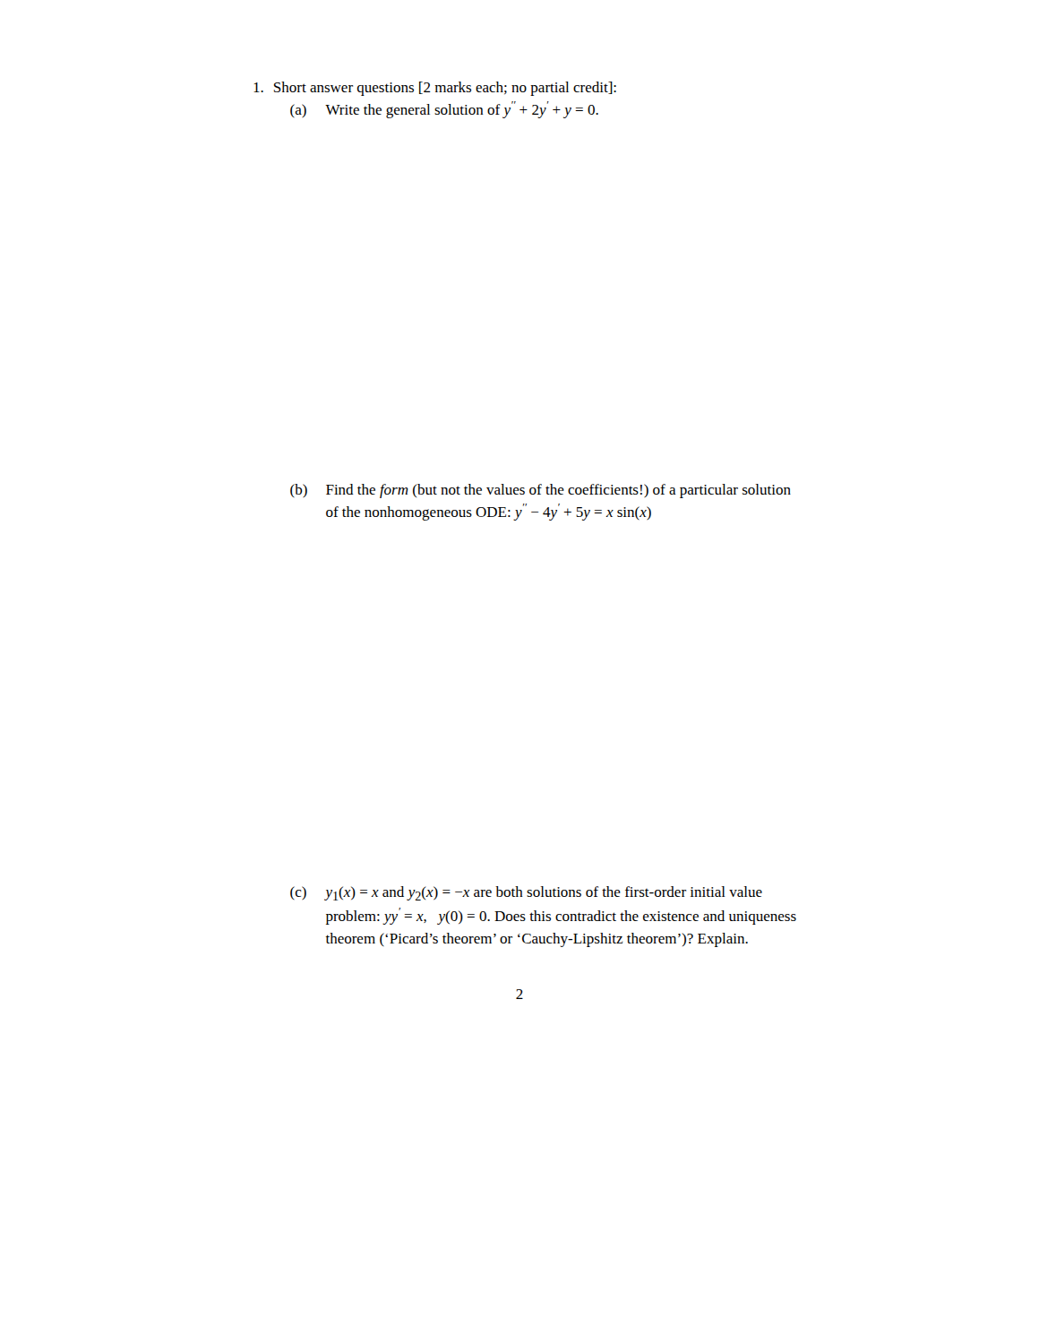Short answer questions [2 marks each; no partial credit]:
Write the general solution of y′′ + 2y′ + y = 0.
Find the form (but not the values of the coefficients!) of a particular solution of the nonhomogeneous ODE: y′′ − 4y′ + 5y = x sin(x)
y1(x) = x and y2(x) = −x are both solutions of the first-order initial value problem: yy′ = x, y(0) = 0. Does this contradict the existence and uniqueness theorem (‘Picard’s theorem’ or ‘Cauchy-Lipshitz theorem’)? Explain.
2